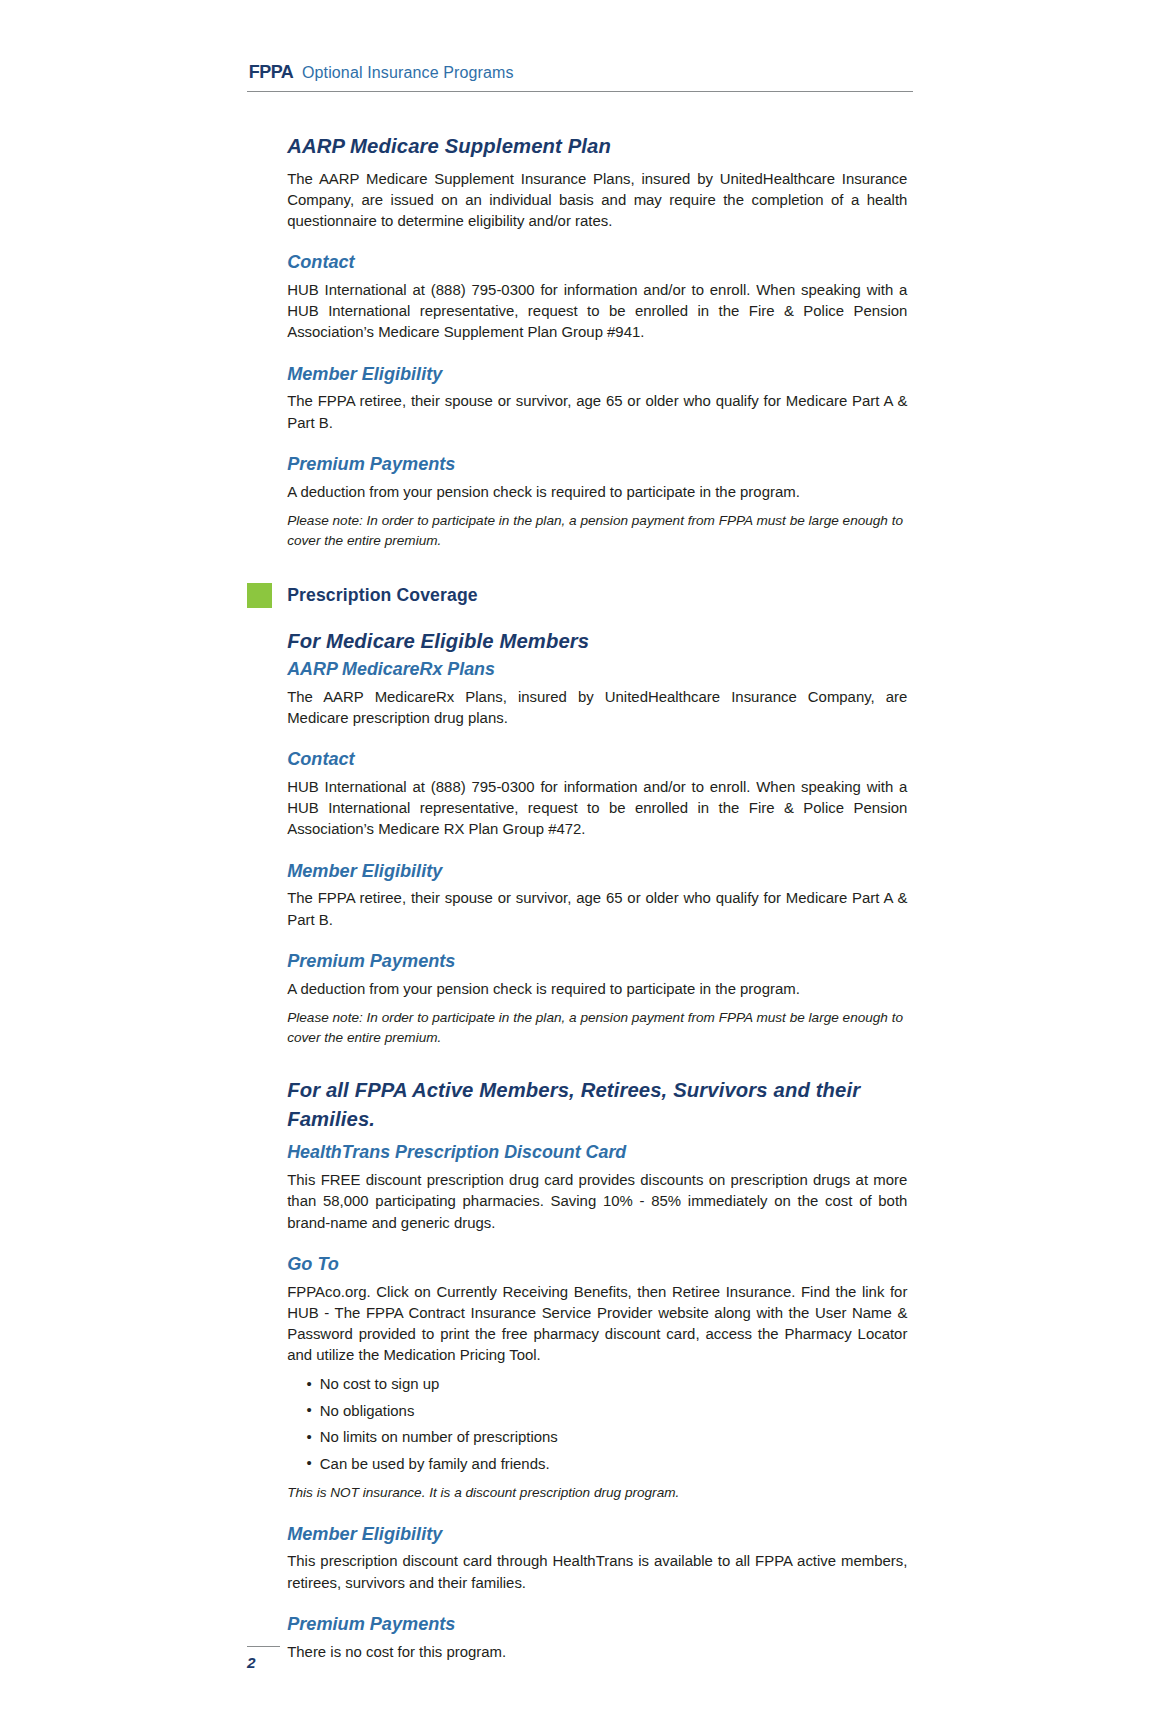FPPA Optional Insurance Programs
AARP Medicare Supplement Plan
The AARP Medicare Supplement Insurance Plans, insured by UnitedHealthcare Insurance Company, are issued on an individual basis and may require the completion of a health questionnaire to determine eligibility and/or rates.
Contact
HUB International at (888) 795-0300 for information and/or to enroll. When speaking with a HUB International representative, request to be enrolled in the Fire & Police Pension Association’s Medicare Supplement Plan Group #941.
Member Eligibility
The FPPA retiree, their spouse or survivor, age 65 or older who qualify for Medicare Part A & Part B.
Premium Payments
A deduction from your pension check is required to participate in the program.
Please note: In order to participate in the plan, a pension payment from FPPA must be large enough to cover the entire premium.
Prescription Coverage
For Medicare Eligible Members
AARP MedicareRx Plans
The AARP MedicareRx Plans, insured by UnitedHealthcare Insurance Company, are Medicare prescription drug plans.
Contact
HUB International at (888) 795-0300 for information and/or to enroll. When speaking with a HUB International representative, request to be enrolled in the Fire & Police Pension Association’s Medicare RX Plan Group #472.
Member Eligibility
The FPPA retiree, their spouse or survivor, age 65 or older who qualify for Medicare Part A & Part B.
Premium Payments
A deduction from your pension check is required to participate in the program.
Please note: In order to participate in the plan, a pension payment from FPPA must be large enough to cover the entire premium.
For all FPPA Active Members, Retirees, Survivors and their Families.
HealthTrans Prescription Discount Card
This FREE discount prescription drug card provides discounts on prescription drugs at more than 58,000 participating pharmacies. Saving 10% - 85% immediately on the cost of both brand-name and generic drugs.
Go To
FPPAco.org. Click on Currently Receiving Benefits, then Retiree Insurance. Find the link for HUB - The FPPA Contract Insurance Service Provider website along with the User Name & Password provided to print the free pharmacy discount card, access the Pharmacy Locator and utilize the Medication Pricing Tool.
No cost to sign up
No obligations
No limits on number of prescriptions
Can be used by family and friends.
This is NOT insurance. It is a discount prescription drug program.
Member Eligibility
This prescription discount card through HealthTrans is available to all FPPA active members, retirees, survivors and their families.
Premium Payments
There is no cost for this program.
2